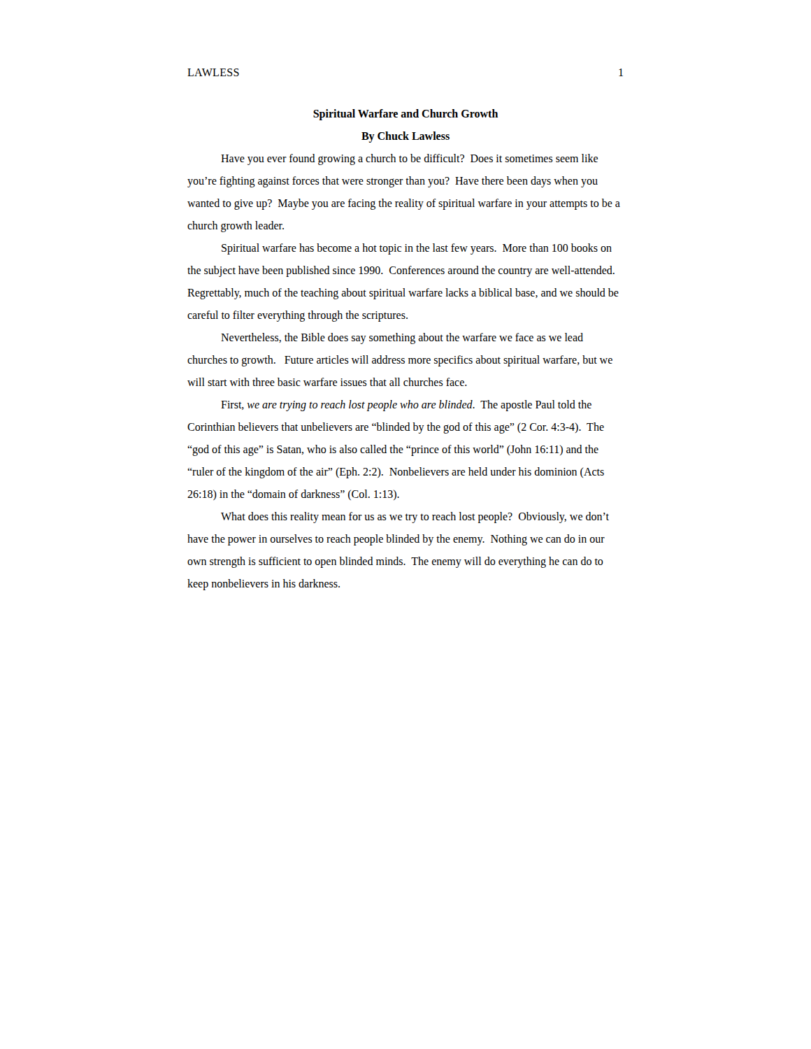LAWLESS 1
Spiritual Warfare and Church Growth
By Chuck Lawless
Have you ever found growing a church to be difficult? Does it sometimes seem like you’re fighting against forces that were stronger than you? Have there been days when you wanted to give up? Maybe you are facing the reality of spiritual warfare in your attempts to be a church growth leader.
Spiritual warfare has become a hot topic in the last few years. More than 100 books on the subject have been published since 1990. Conferences around the country are well-attended. Regrettably, much of the teaching about spiritual warfare lacks a biblical base, and we should be careful to filter everything through the scriptures.
Nevertheless, the Bible does say something about the warfare we face as we lead churches to growth. Future articles will address more specifics about spiritual warfare, but we will start with three basic warfare issues that all churches face.
First, we are trying to reach lost people who are blinded. The apostle Paul told the Corinthian believers that unbelievers are “blinded by the god of this age” (2 Cor. 4:3-4). The “god of this age” is Satan, who is also called the “prince of this world” (John 16:11) and the “ruler of the kingdom of the air” (Eph. 2:2). Nonbelievers are held under his dominion (Acts 26:18) in the “domain of darkness” (Col. 1:13).
What does this reality mean for us as we try to reach lost people? Obviously, we don’t have the power in ourselves to reach people blinded by the enemy. Nothing we can do in our own strength is sufficient to open blinded minds. The enemy will do everything he can do to keep nonbelievers in his darkness.